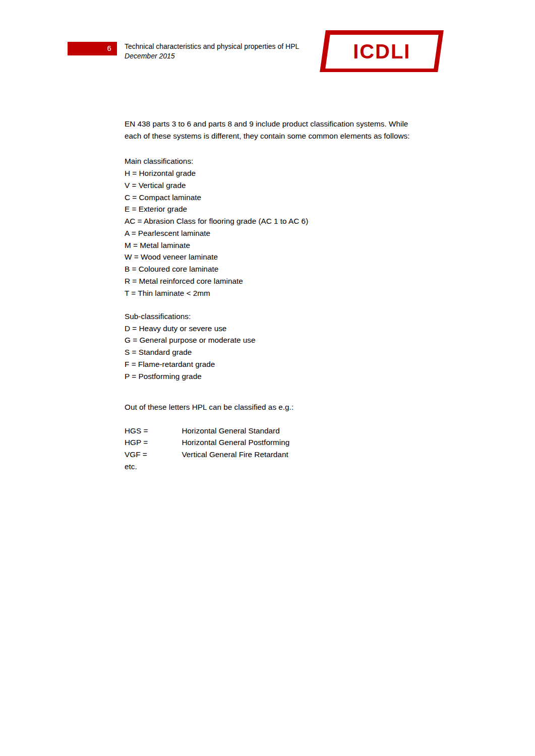6
Technical characteristics and physical properties of HPL
December 2015
ICDLI
EN 438 parts 3 to 6 and parts 8 and 9 include product classification systems. While each of these systems is different, they contain some common elements as follows:
Main classifications:
H = Horizontal grade
V = Vertical grade
C = Compact laminate
E = Exterior grade
AC = Abrasion Class for flooring grade (AC 1 to AC 6)
A = Pearlescent laminate
M = Metal laminate
W = Wood veneer laminate
B = Coloured core laminate
R = Metal reinforced core laminate
T = Thin laminate < 2mm
Sub-classifications:
D = Heavy duty or severe use
G = General purpose or moderate use
S = Standard grade
F = Flame-retardant grade
P = Postforming grade
Out of these letters HPL can be classified as e.g.:
HGS =
Horizontal General Standard
HGP =
Horizontal General Postforming
VGF =
Vertical General Fire Retardant
etc.